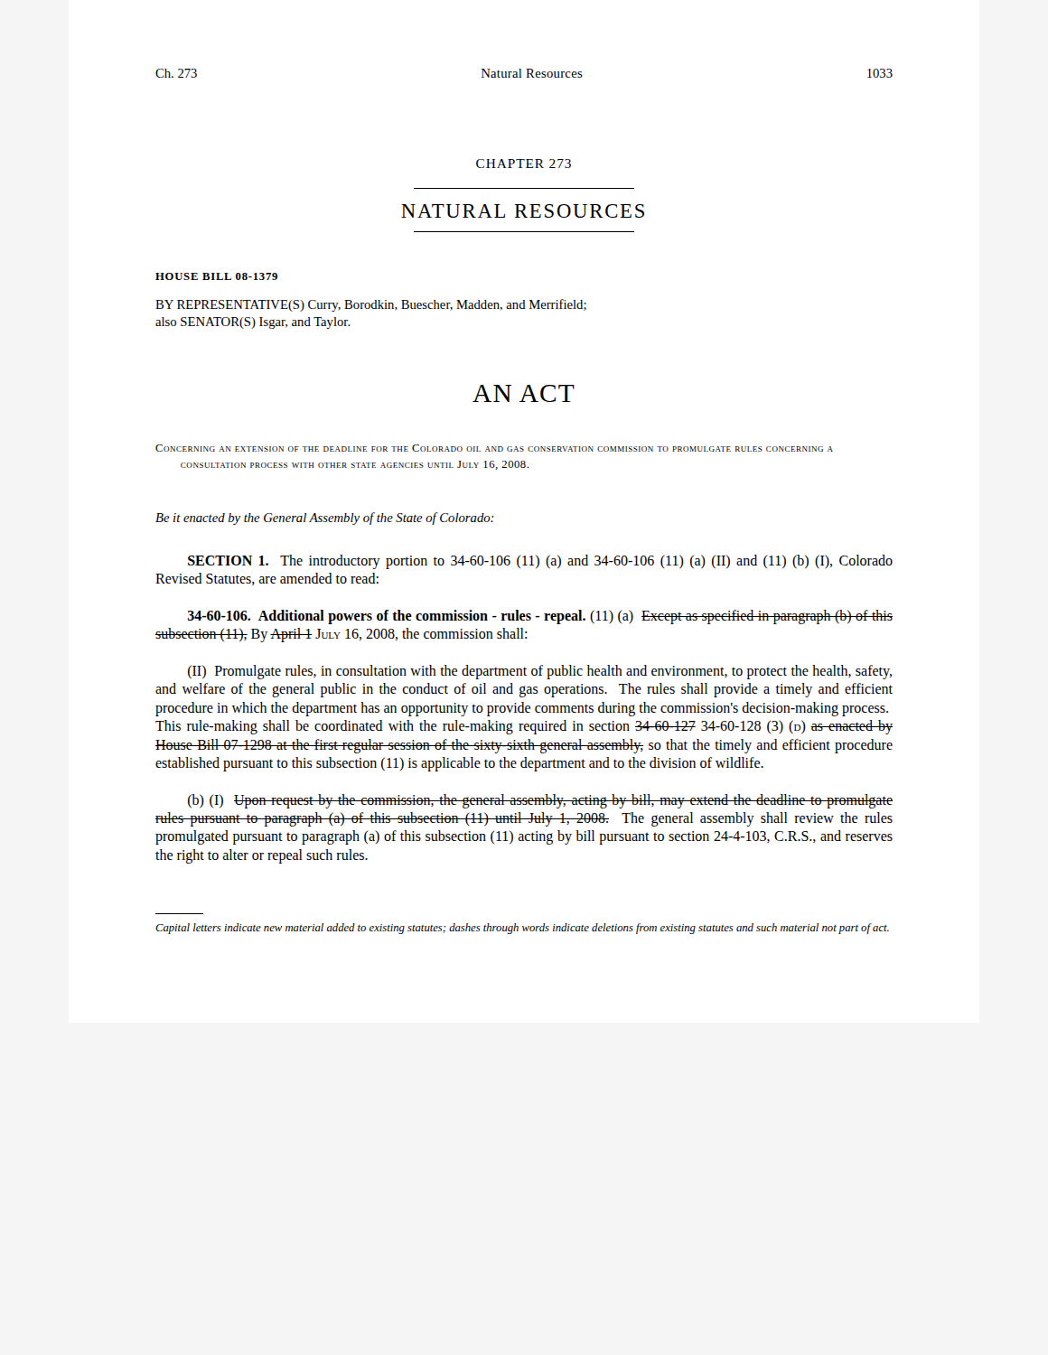Ch. 273 Natural Resources 1033
CHAPTER 273
NATURAL RESOURCES
HOUSE BILL 08-1379
BY REPRESENTATIVE(S) Curry, Borodkin, Buescher, Madden, and Merrifield;
also SENATOR(S) Isgar, and Taylor.
AN ACT
Concerning an extension of the deadline for the Colorado oil and gas conservation commission to promulgate rules concerning a consultation process with other state agencies until July 16, 2008.
Be it enacted by the General Assembly of the State of Colorado:
SECTION 1. The introductory portion to 34-60-106 (11) (a) and 34-60-106 (11) (a) (II) and (11) (b) (I), Colorado Revised Statutes, are amended to read:
34-60-106. Additional powers of the commission - rules - repeal. (11) (a) Except as specified in paragraph (b) of this subsection (11), By April 1 July 16, 2008, the commission shall:
(II) Promulgate rules, in consultation with the department of public health and environment, to protect the health, safety, and welfare of the general public in the conduct of oil and gas operations. The rules shall provide a timely and efficient procedure in which the department has an opportunity to provide comments during the commission's decision-making process. This rule-making shall be coordinated with the rule-making required in section 34-60-127 34-60-128 (3) (d) as enacted by House Bill 07-1298 at the first regular session of the sixty-sixth general assembly, so that the timely and efficient procedure established pursuant to this subsection (11) is applicable to the department and to the division of wildlife.
(b) (I) Upon request by the commission, the general assembly, acting by bill, may extend the deadline to promulgate rules pursuant to paragraph (a) of this subsection (11) until July 1, 2008. The general assembly shall review the rules promulgated pursuant to paragraph (a) of this subsection (11) acting by bill pursuant to section 24-4-103, C.R.S., and reserves the right to alter or repeal such rules.
Capital letters indicate new material added to existing statutes; dashes through words indicate deletions from existing statutes and such material not part of act.